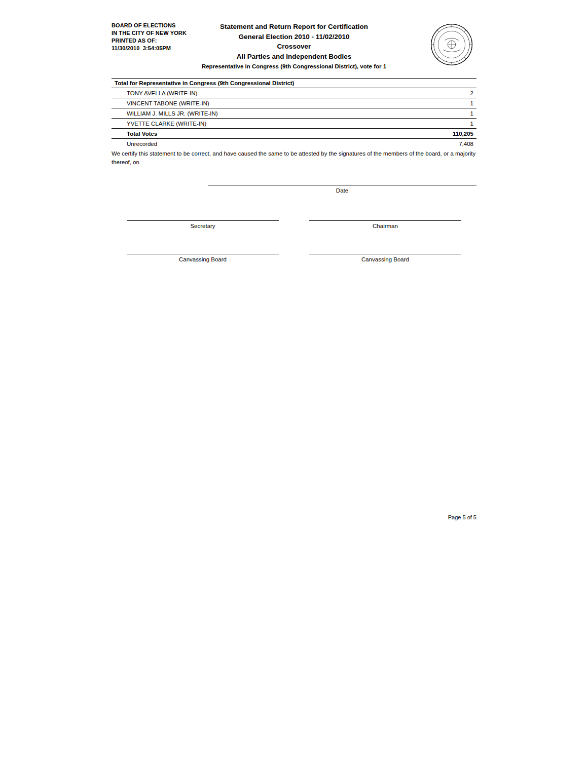BOARD OF ELECTIONS
IN THE CITY OF NEW YORK
PRINTED AS OF:
11/30/2010 3:54:05PM
Statement and Return Report for Certification
General Election 2010 - 11/02/2010
Crossover
All Parties and Independent Bodies
Representative in Congress (9th Congressional District), vote for 1
Total for Representative in Congress (9th Congressional District)
| TONY AVELLA (WRITE-IN) | 2 |
| VINCENT TABONE (WRITE-IN) | 1 |
| WILLIAM J. MILLS JR. (WRITE-IN) | 1 |
| YVETTE CLARKE (WRITE-IN) | 1 |
| Total Votes | 110,205 |
| Unrecorded | 7,408 |
We certify this statement to be correct, and have caused the same to be attested by the signatures of the members of the board, or a majority thereof, on
Date
Secretary
Chairman
Canvassing Board
Canvassing Board
Page 5 of 5